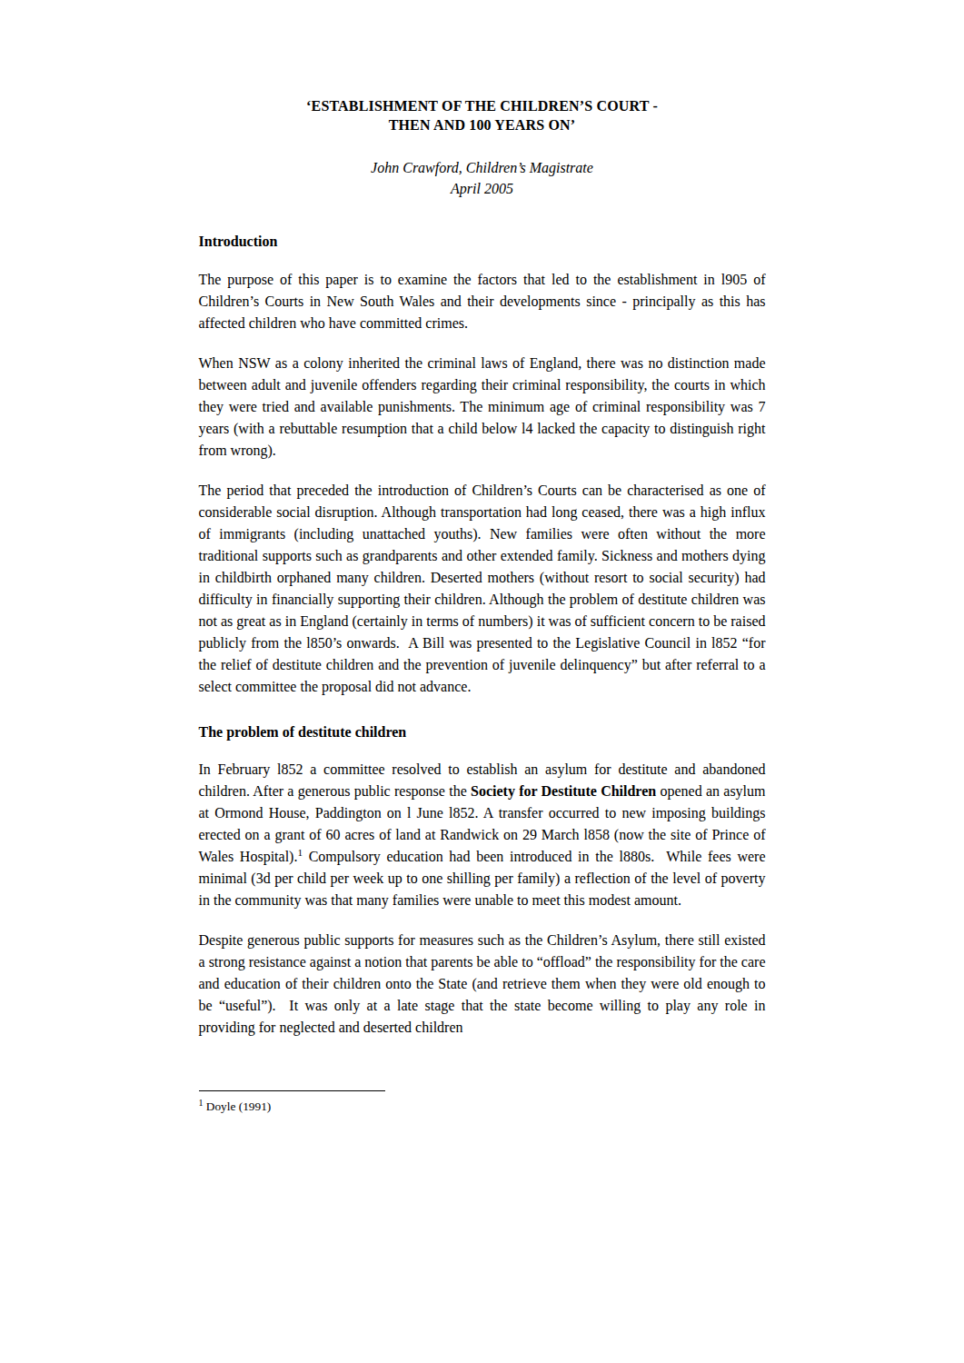‘Establishment of the Children’s Court -
Then and 100 Years On’
John Crawford, Children’s Magistrate April 2005
Introduction
The purpose of this paper is to examine the factors that led to the establishment in l905 of Children’s Courts in New South Wales and their developments since - principally as this has affected children who have committed crimes.
When NSW as a colony inherited the criminal laws of England, there was no distinction made between adult and juvenile offenders regarding their criminal responsibility, the courts in which they were tried and available punishments. The minimum age of criminal responsibility was 7 years (with a rebuttable resumption that a child below l4 lacked the capacity to distinguish right from wrong).
The period that preceded the introduction of Children’s Courts can be characterised as one of considerable social disruption. Although transportation had long ceased, there was a high influx of immigrants (including unattached youths). New families were often without the more traditional supports such as grandparents and other extended family. Sickness and mothers dying in childbirth orphaned many children. Deserted mothers (without resort to social security) had difficulty in financially supporting their children. Although the problem of destitute children was not as great as in England (certainly in terms of numbers) it was of sufficient concern to be raised publicly from the l850’s onwards. A Bill was presented to the Legislative Council in l852 “for the relief of destitute children and the prevention of juvenile delinquency” but after referral to a select committee the proposal did not advance.
The problem of destitute children
In February l852 a committee resolved to establish an asylum for destitute and abandoned children. After a generous public response the Society for Destitute Children opened an asylum at Ormond House, Paddington on l June l852. A transfer occurred to new imposing buildings erected on a grant of 60 acres of land at Randwick on 29 March l858 (now the site of Prince of Wales Hospital).1 Compulsory education had been introduced in the l880s. While fees were minimal (3d per child per week up to one shilling per family) a reflection of the level of poverty in the community was that many families were unable to meet this modest amount.
Despite generous public supports for measures such as the Children’s Asylum, there still existed a strong resistance against a notion that parents be able to “offload” the responsibility for the care and education of their children onto the State (and retrieve them when they were old enough to be “useful”). It was only at a late stage that the state become willing to play any role in providing for neglected and deserted children
1 Doyle (1991)